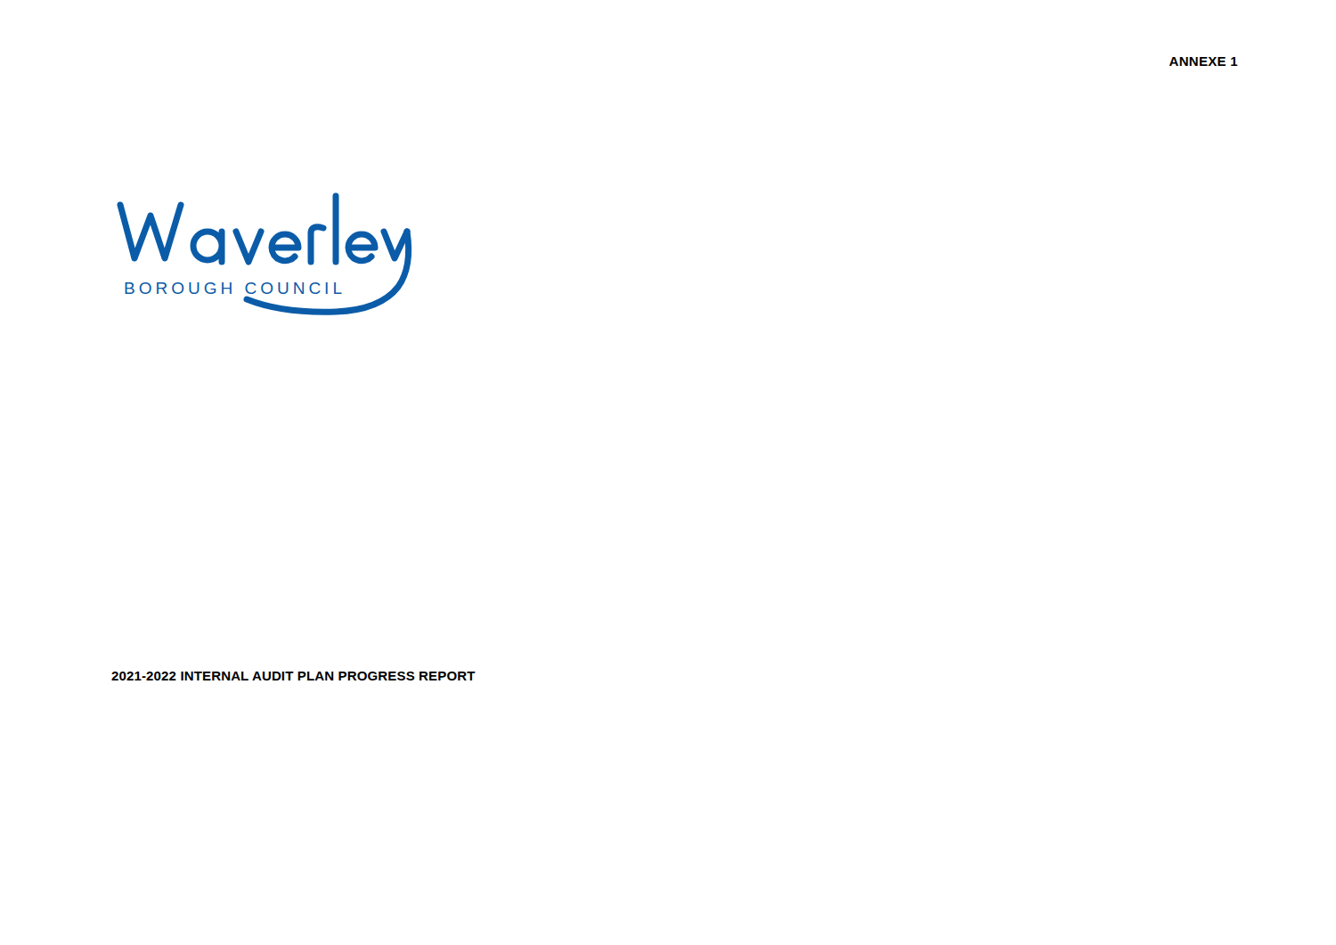ANNEXE 1
BOROUGH COUNCIL
2021-2022 INTERNAL AUDIT PLAN PROGRESS REPORT